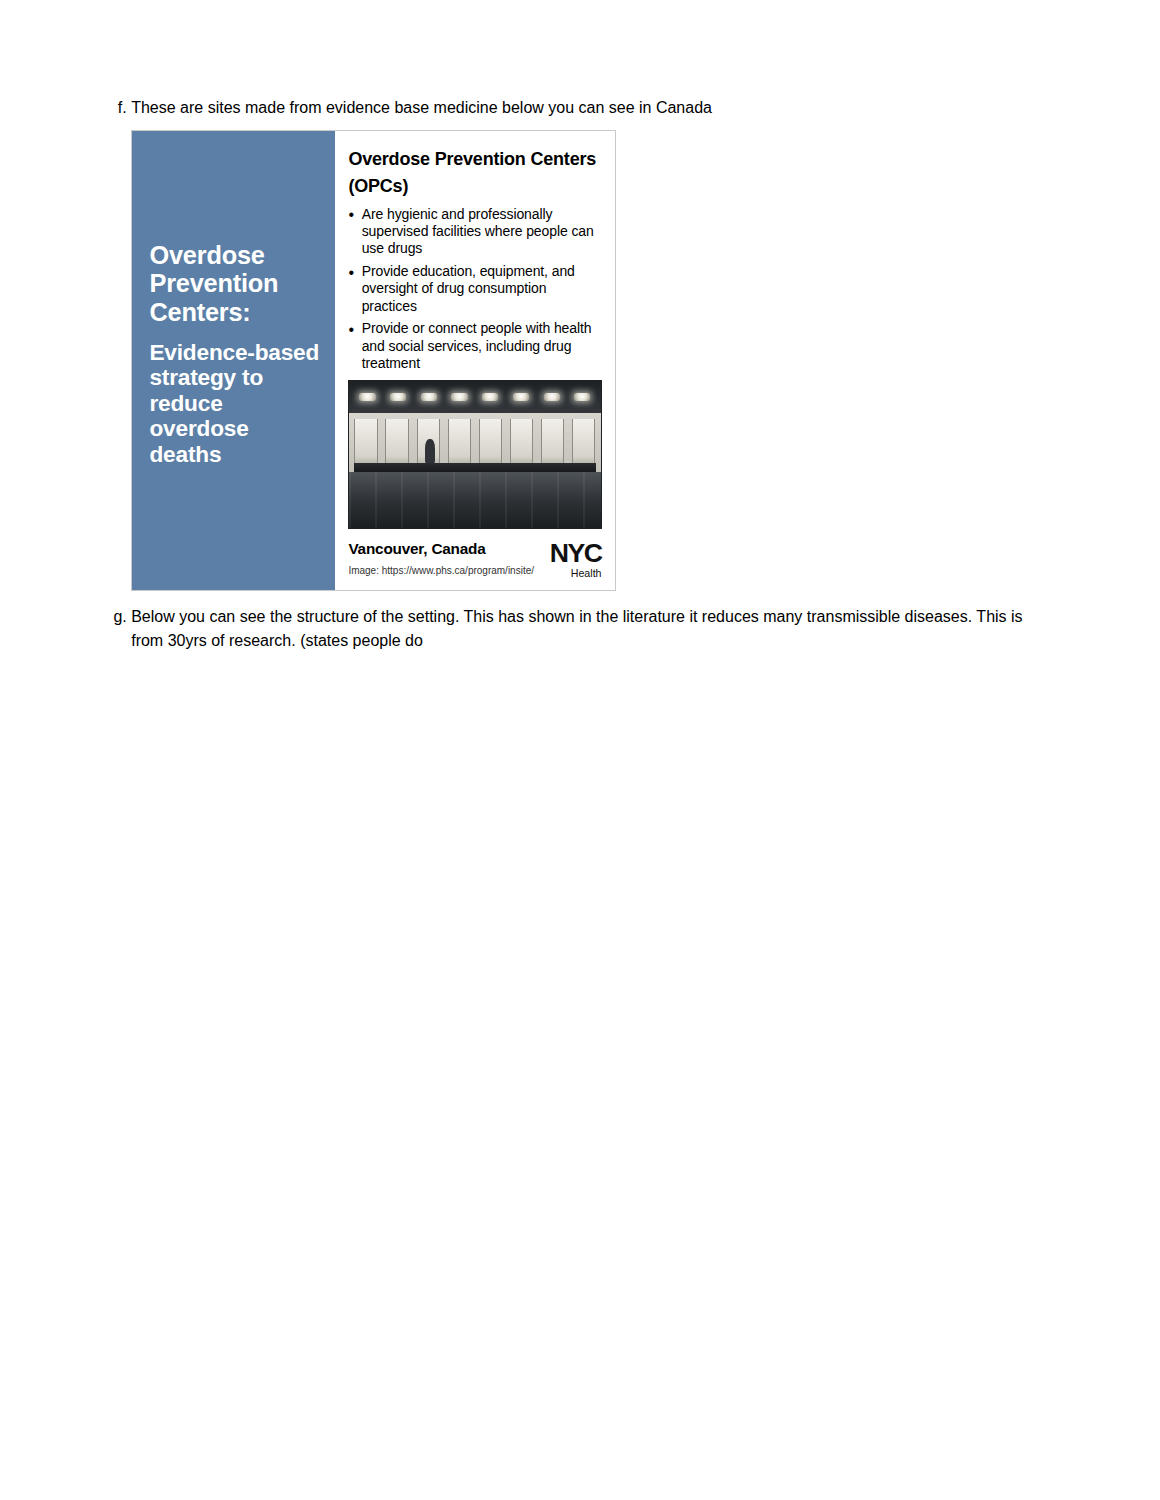These are sites made from evidence base medicine below you can see in Canada
Overdose Prevention Centers:
Evidence-based strategy to reduce overdose deaths
Overdose Prevention Centers (OPCs)
Are hygienic and professionally supervised facilities where people can use drugs
Provide education, equipment, and oversight of drug consumption practices
Provide or connect people with health and social services, including drug treatment
Vancouver, Canada
Image: https://www.phs.ca/program/insite/
NYC Health
Below you can see the structure of the setting. This has shown in the literature it reduces many transmissible diseases. This is from 30yrs of research. (states people do